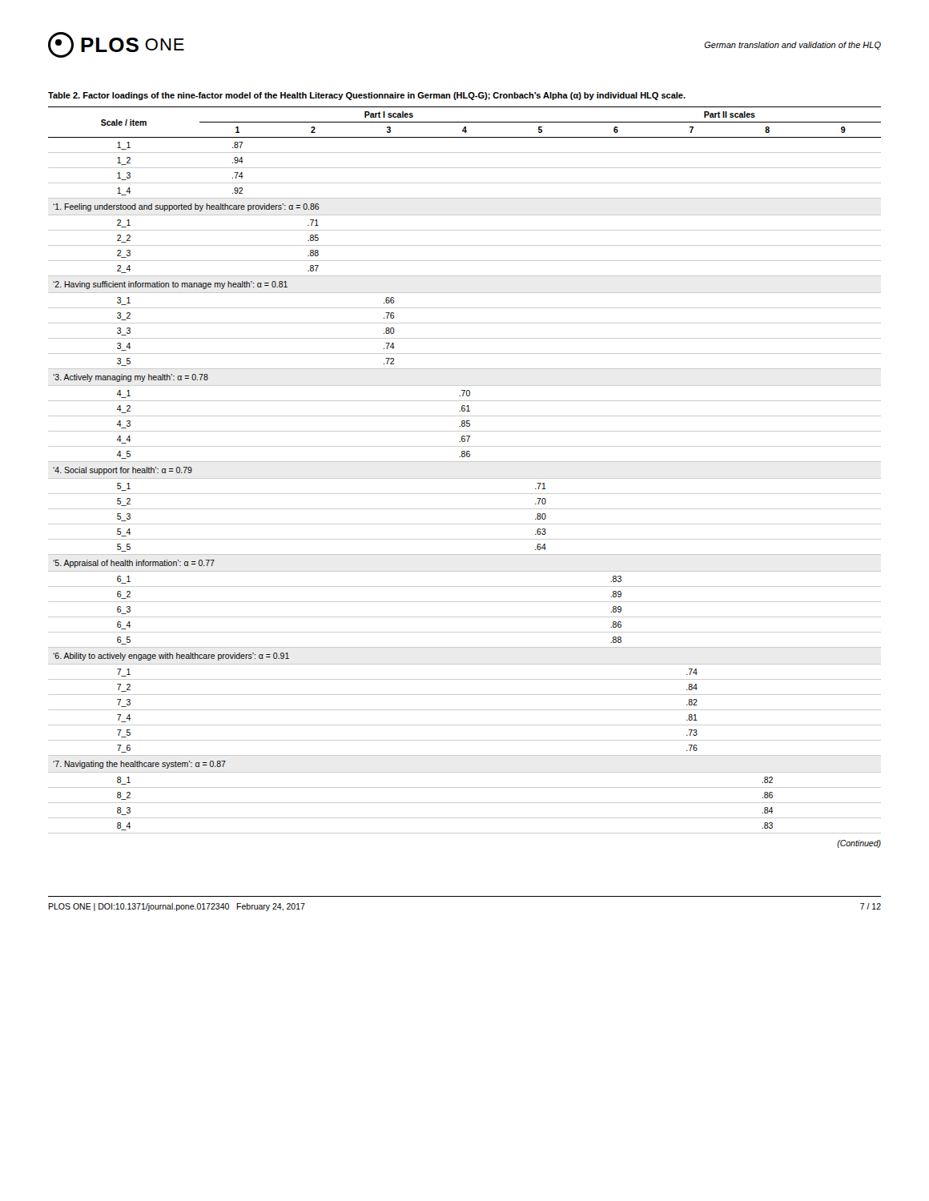PLOSONE
German translation and validation of the HLQ
Table 2. Factor loadings of the nine-factor model of the Health Literacy Questionnaire in German (HLQ-G); Cronbach’s Alpha (α) by individual HLQ scale.
| Scale / item | Part I scales | Part II scales |
| --- | --- | --- |
| 1 | 2 | 3 | 4 | 5 | 6 | 7 | 8 | 9 |
| 1_1 | .87 | | | | | | | | |
| 1_2 | .94 | | | | | | | | |
| 1_3 | .74 | | | | | | | | |
| 1_4 | .92 | | | | | | | | |
| ‘1. Feeling understood and supported by healthcare providers’: α = 0.86 |
| 2_1 | | .71 | | | | | | | |
| 2_2 | | .85 | | | | | | | |
| 2_3 | | .88 | | | | | | | |
| 2_4 | | .87 | | | | | | | |
| ‘2. Having sufficient information to manage my health’: α = 0.81 |
| 3_1 | | | .66 | | | | | | |
| 3_2 | | | .76 | | | | | | |
| 3_3 | | | .80 | | | | | | |
| 3_4 | | | .74 | | | | | | |
| 3_5 | | | .72 | | | | | | |
| ‘3. Actively managing my health’: α = 0.78 |
| 4_1 | | | | .70 | | | | | |
| 4_2 | | | | .61 | | | | | |
| 4_3 | | | | .85 | | | | | |
| 4_4 | | | | .67 | | | | | |
| 4_5 | | | | .86 | | | | | |
| ‘4. Social support for health’: α = 0.79 |
| 5_1 | | | | | .71 | | | | |
| 5_2 | | | | | .70 | | | | |
| 5_3 | | | | | .80 | | | | |
| 5_4 | | | | | .63 | | | | |
| 5_5 | | | | | .64 | | | | |
| ‘5. Appraisal of health information’: α = 0.77 |
| 6_1 | | | | | | .83 | | | |
| 6_2 | | | | | | .89 | | | |
| 6_3 | | | | | | .89 | | | |
| 6_4 | | | | | | .86 | | | |
| 6_5 | | | | | | .88 | | | |
| ‘6. Ability to actively engage with healthcare providers’: α = 0.91 |
| 7_1 | | | | | | | .74 | | |
| 7_2 | | | | | | | .84 | | |
| 7_3 | | | | | | | .82 | | |
| 7_4 | | | | | | | .81 | | |
| 7_5 | | | | | | | .73 | | |
| 7_6 | | | | | | | .76 | | |
| ‘7. Navigating the healthcare system’: α = 0.87 |
| 8_1 | | | | | | | | .82 | |
| 8_2 | | | | | | | | .86 | |
| 8_3 | | | | | | | | .84 | |
| 8_4 | | | | | | | | .83 | |
(Continued)
PLOS ONE | DOI:10.1371/journal.pone.0172340 February 24, 2017
7 / 12